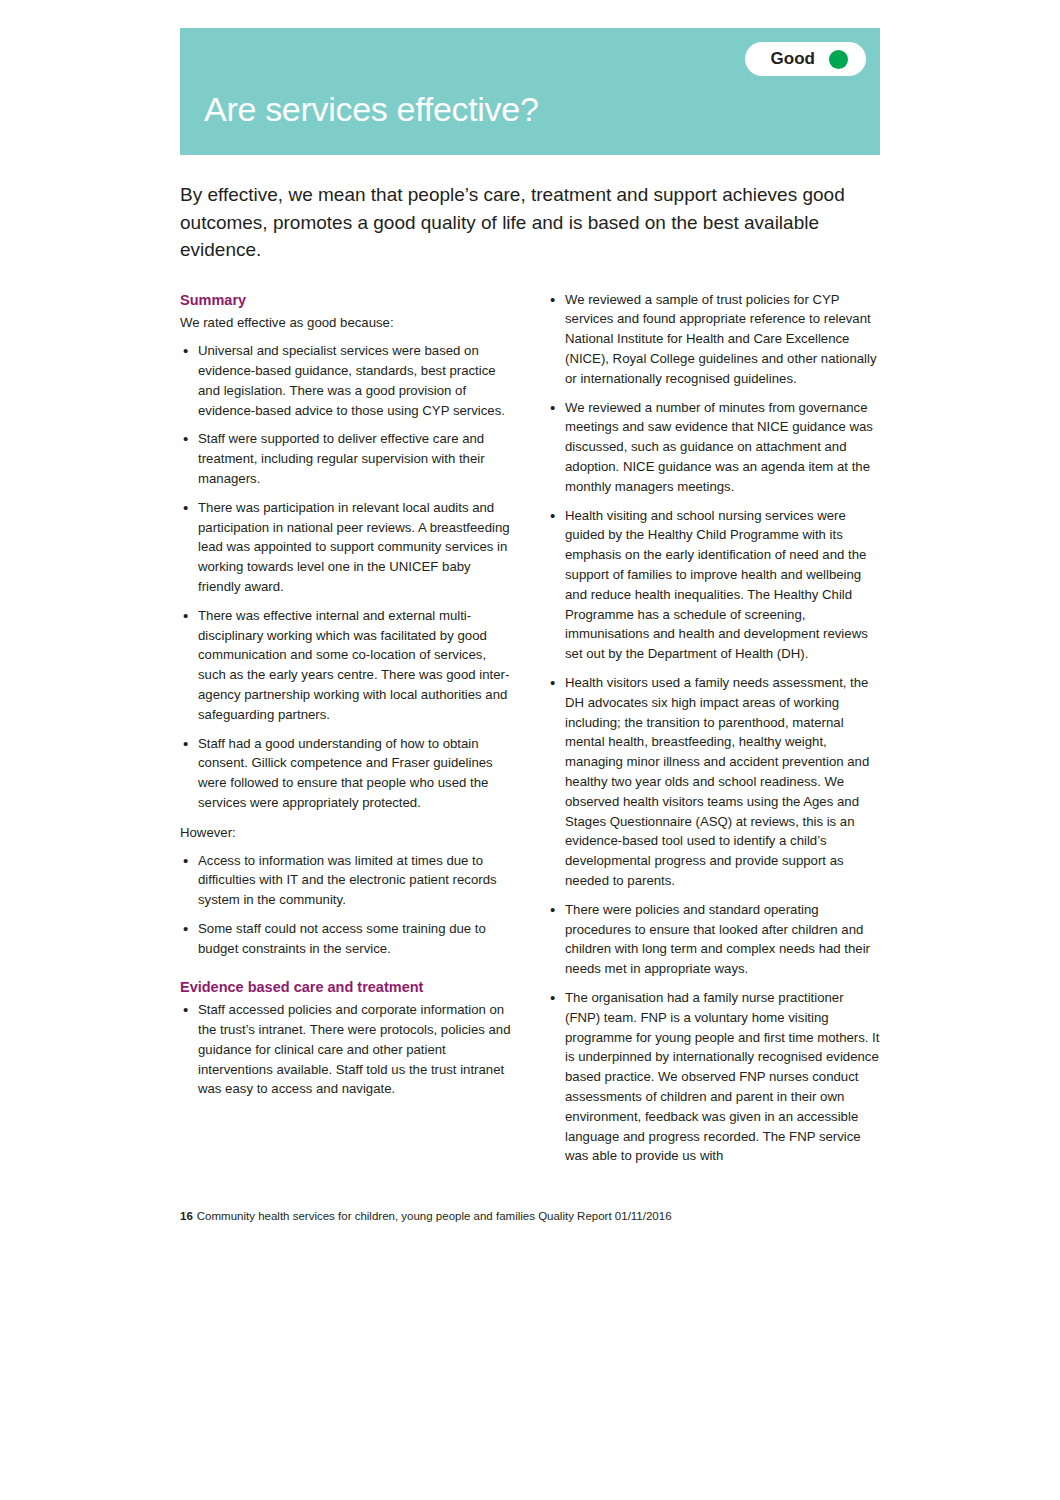Good
Are services effective?
By effective, we mean that people’s care, treatment and support achieves good outcomes, promotes a good quality of life and is based on the best available evidence.
Summary
We rated effective as good because:
Universal and specialist services were based on evidence-based guidance, standards, best practice and legislation. There was a good provision of evidence-based advice to those using CYP services.
Staff were supported to deliver effective care and treatment, including regular supervision with their managers.
There was participation in relevant local audits and participation in national peer reviews. A breastfeeding lead was appointed to support community services in working towards level one in the UNICEF baby friendly award.
There was effective internal and external multi-disciplinary working which was facilitated by good communication and some co-location of services, such as the early years centre. There was good inter-agency partnership working with local authorities and safeguarding partners.
Staff had a good understanding of how to obtain consent. Gillick competence and Fraser guidelines were followed to ensure that people who used the services were appropriately protected.
However:
Access to information was limited at times due to difficulties with IT and the electronic patient records system in the community.
Some staff could not access some training due to budget constraints in the service.
Evidence based care and treatment
Staff accessed policies and corporate information on the trust’s intranet. There were protocols, policies and guidance for clinical care and other patient interventions available. Staff told us the trust intranet was easy to access and navigate.
We reviewed a sample of trust policies for CYP services and found appropriate reference to relevant National Institute for Health and Care Excellence (NICE), Royal College guidelines and other nationally or internationally recognised guidelines.
We reviewed a number of minutes from governance meetings and saw evidence that NICE guidance was discussed, such as guidance on attachment and adoption. NICE guidance was an agenda item at the monthly managers meetings.
Health visiting and school nursing services were guided by the Healthy Child Programme with its emphasis on the early identification of need and the support of families to improve health and wellbeing and reduce health inequalities. The Healthy Child Programme has a schedule of screening, immunisations and health and development reviews set out by the Department of Health (DH).
Health visitors used a family needs assessment, the DH advocates six high impact areas of working including; the transition to parenthood, maternal mental health, breastfeeding, healthy weight, managing minor illness and accident prevention and healthy two year olds and school readiness. We observed health visitors teams using the Ages and Stages Questionnaire (ASQ) at reviews, this is an evidence-based tool used to identify a child’s developmental progress and provide support as needed to parents.
There were policies and standard operating procedures to ensure that looked after children and children with long term and complex needs had their needs met in appropriate ways.
The organisation had a family nurse practitioner (FNP) team. FNP is a voluntary home visiting programme for young people and first time mothers. It is underpinned by internationally recognised evidence based practice. We observed FNP nurses conduct assessments of children and parent in their own environment, feedback was given in an accessible language and progress recorded. The FNP service was able to provide us with
16 Community health services for children, young people and families Quality Report 01/11/2016